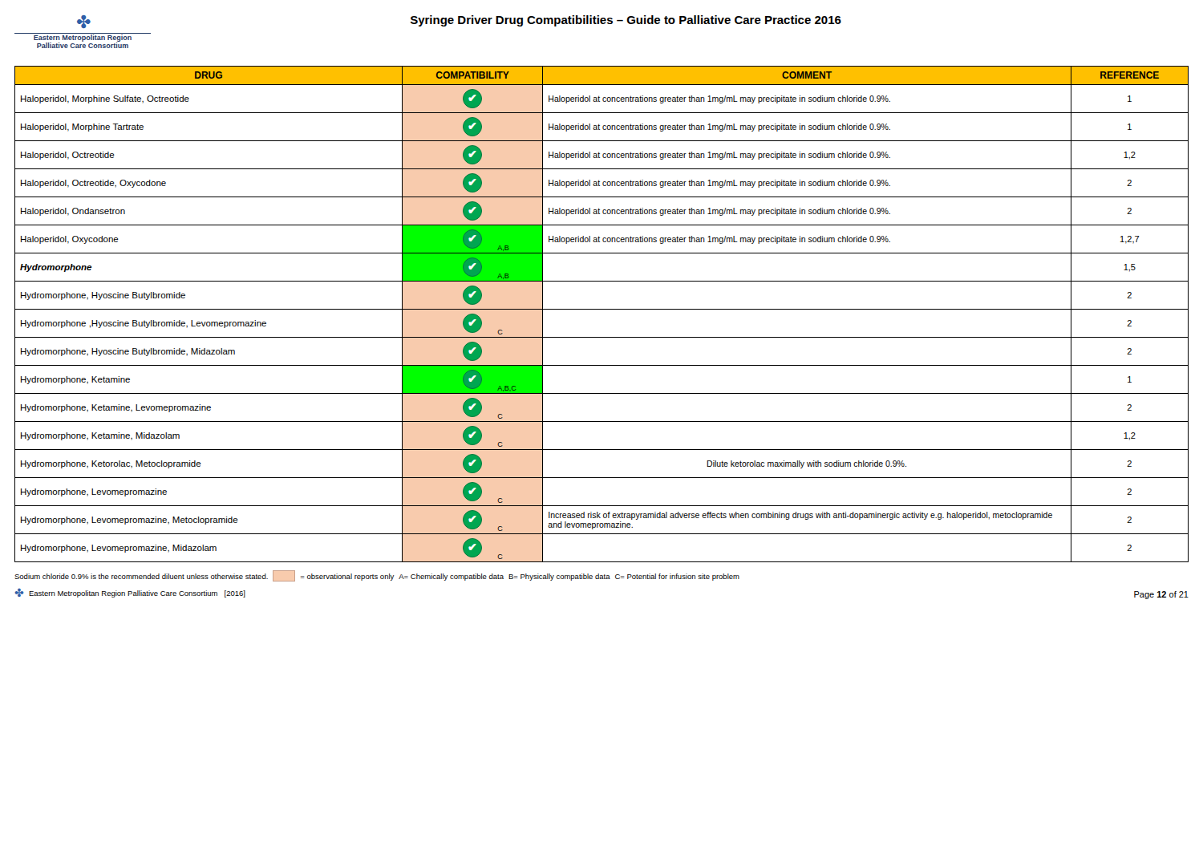✤
Eastern Metropolitan Region
Palliative Care Consortium
Syringe Driver Drug Compatibilities – Guide to Palliative Care Practice 2016
| DRUG | COMPATIBILITY | COMMENT | REFERENCE |
| --- | --- | --- | --- |
| Haloperidol, Morphine Sulfate, Octreotide | ✔ | Haloperidol at concentrations greater than 1mg/mL may precipitate in sodium chloride 0.9%. | 1 |
| Haloperidol, Morphine Tartrate | ✔ | Haloperidol at concentrations greater than 1mg/mL may precipitate in sodium chloride 0.9%. | 1 |
| Haloperidol, Octreotide | ✔ | Haloperidol at concentrations greater than 1mg/mL may precipitate in sodium chloride 0.9%. | 1,2 |
| Haloperidol, Octreotide, Oxycodone | ✔ | Haloperidol at concentrations greater than 1mg/mL may precipitate in sodium chloride 0.9%. | 2 |
| Haloperidol, Ondansetron | ✔ | Haloperidol at concentrations greater than 1mg/mL may precipitate in sodium chloride 0.9%. | 2 |
| Haloperidol, Oxycodone | ✔ A,B | Haloperidol at concentrations greater than 1mg/mL may precipitate in sodium chloride 0.9%. | 1,2,7 |
| Hydromorphone | ✔ A,B | | 1,5 |
| Hydromorphone, Hyoscine Butylbromide | ✔ | | 2 |
| Hydromorphone ,Hyoscine Butylbromide, Levomepromazine | ✔ C | | 2 |
| Hydromorphone, Hyoscine Butylbromide, Midazolam | ✔ | | 2 |
| Hydromorphone, Ketamine | ✔ A,B,C | | 1 |
| Hydromorphone, Ketamine, Levomepromazine | ✔ C | | 2 |
| Hydromorphone, Ketamine, Midazolam | ✔ C | | 1,2 |
| Hydromorphone, Ketorolac, Metoclopramide | ✔ | Dilute ketorolac maximally with sodium chloride 0.9%. | 2 |
| Hydromorphone, Levomepromazine | ✔ C | | 2 |
| Hydromorphone, Levomepromazine, Metoclopramide | ✔ C | Increased risk of extrapyramidal adverse effects when combining drugs with anti-dopaminergic activity e.g. haloperidol, metoclopramide and levomepromazine. | 2 |
| Hydromorphone, Levomepromazine, Midazolam | ✔ C | | 2 |
Sodium chloride 0.9% is the recommended diluent unless otherwise stated. = observational reports only A= Chemically compatible data B= Physically compatible data C= Potential for infusion site problem
✤ Eastern Metropolitan Region Palliative Care Consortium [2016]
Page 12 of 21